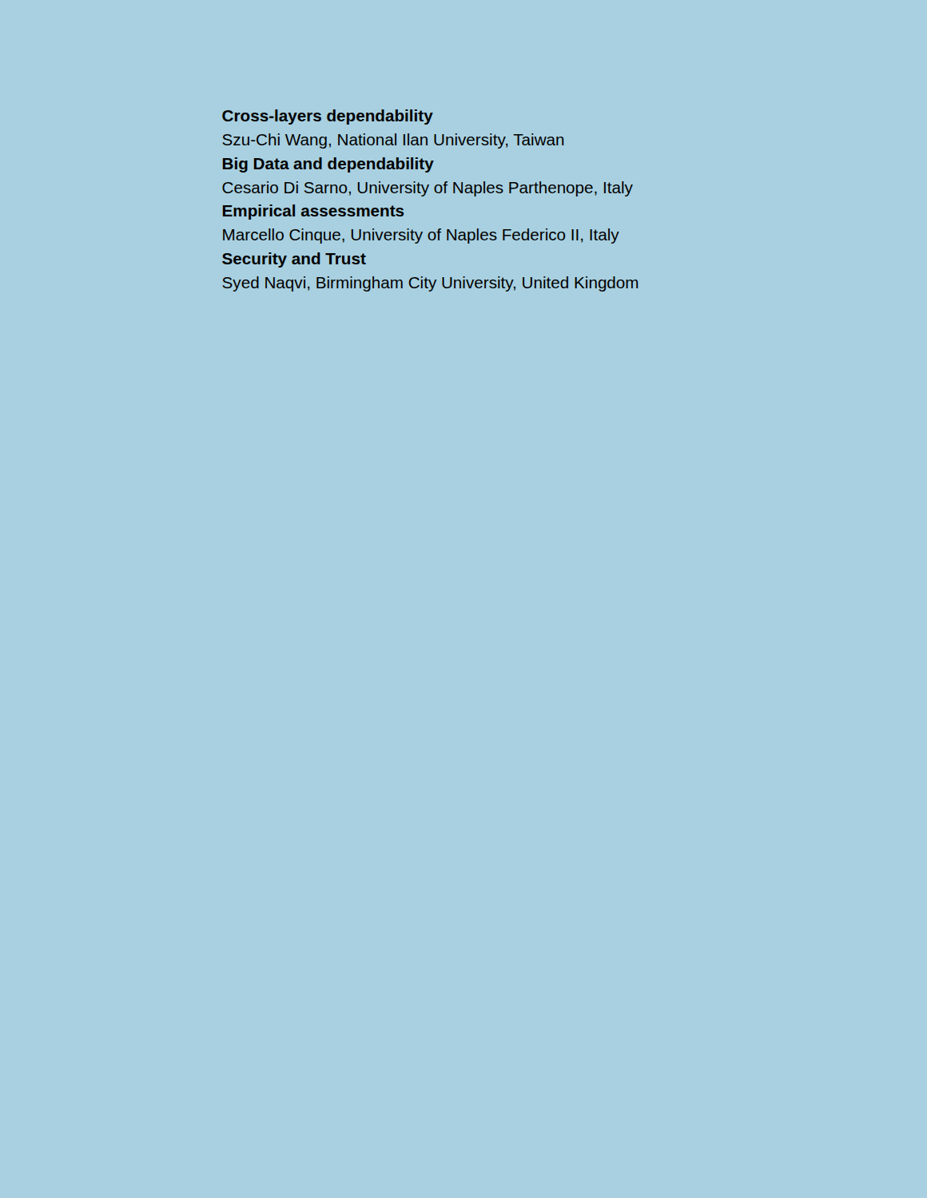Cross-layers dependability
Szu-Chi Wang, National Ilan University, Taiwan
Big Data and dependability
Cesario Di Sarno, University of Naples Parthenope, Italy
Empirical assessments
Marcello Cinque, University of Naples Federico II, Italy
Security and Trust
Syed Naqvi, Birmingham City University, United Kingdom